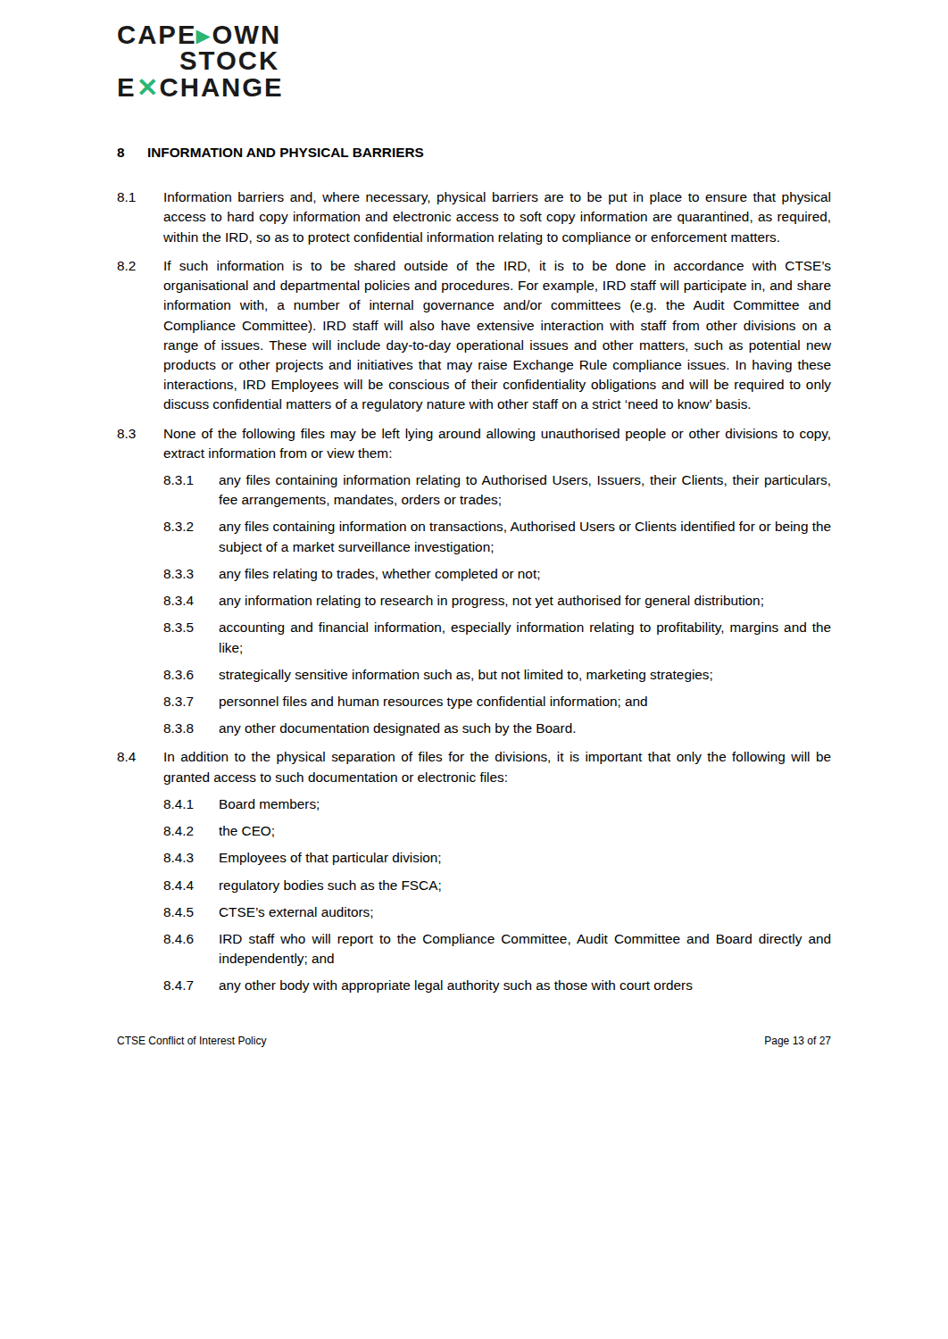CAPE▸OWN
STOCK
E✕CHANGE
8 INFORMATION AND PHYSICAL BARRIERS
8.1 Information barriers and, where necessary, physical barriers are to be put in place to ensure that physical access to hard copy information and electronic access to soft copy information are quarantined, as required, within the IRD, so as to protect confidential information relating to compliance or enforcement matters.
8.2 If such information is to be shared outside of the IRD, it is to be done in accordance with CTSE’s organisational and departmental policies and procedures. For example, IRD staff will participate in, and share information with, a number of internal governance and/or committees (e.g. the Audit Committee and Compliance Committee). IRD staff will also have extensive interaction with staff from other divisions on a range of issues. These will include day-to-day operational issues and other matters, such as potential new products or other projects and initiatives that may raise Exchange Rule compliance issues. In having these interactions, IRD Employees will be conscious of their confidentiality obligations and will be required to only discuss confidential matters of a regulatory nature with other staff on a strict ‘need to know’ basis.
8.3 None of the following files may be left lying around allowing unauthorised people or other divisions to copy, extract information from or view them:
8.3.1any files containing information relating to Authorised Users, Issuers, their Clients, their particulars, fee arrangements, mandates, orders or trades;
8.3.2any files containing information on transactions, Authorised Users or Clients identified for or being the subject of a market surveillance investigation;
8.3.3any files relating to trades, whether completed or not;
8.3.4any information relating to research in progress, not yet authorised for general distribution;
8.3.5accounting and financial information, especially information relating to profitability, margins and the like;
8.3.6strategically sensitive information such as, but not limited to, marketing strategies;
8.3.7personnel files and human resources type confidential information; and
8.3.8any other documentation designated as such by the Board.
8.4 In addition to the physical separation of files for the divisions, it is important that only the following will be granted access to such documentation or electronic files:
8.4.1 Board members;
8.4.2the CEO;
8.4.3 Employees of that particular division;
8.4.4regulatory bodies such as the FSCA;
8.4.5 CTSE’s external auditors;
8.4.6 IRD staff who will report to the Compliance Committee, Audit Committee and Board directly and independently; and
8.4.7any other body with appropriate legal authority such as those with court orders
CTSE Conflict of Interest Policy Page 13 of 27